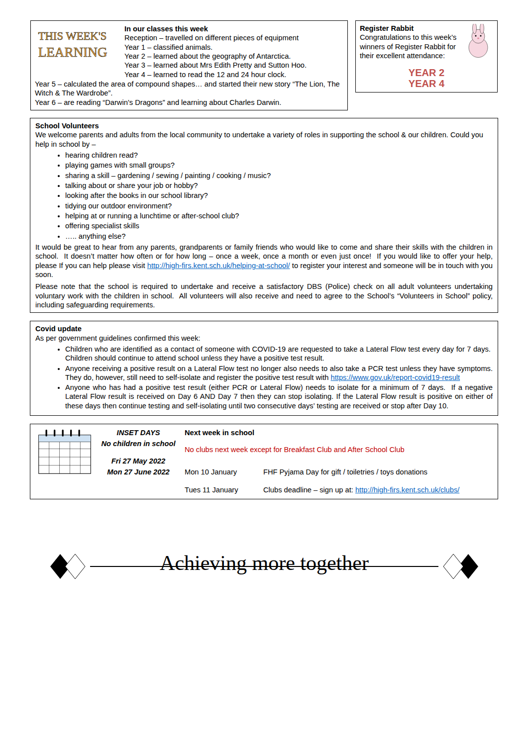| / / In our classes this week Reception – travelled on different pieces of equipment Year 1 – classified animals. Year 2 – learned about the geography of Antarctica. Year 3 – learned about Mrs Edith Pretty and Sutton Hoo. Year 4 – learned to read the 12 and 24 hour clock. / Year 5 – calculated the area of compound shapes… and started their new story “The Lion, The Witch & The Wardrobe”. Year 6 – are reading “Darwin’s Dragons” and learning about Charles Darwin. | Register Rabbit Congratulations to this week’s winners of Register Rabbit for their excellent attendance: YEAR 2 YEAR 4 |
School Volunteers
We welcome parents and adults from the local community to undertake a variety of roles in supporting the school & our children. Could you help in school by –
hearing children read?
playing games with small groups?
sharing a skill – gardening / sewing / painting / cooking / music?
talking about or share your job or hobby?
looking after the books in our school library?
tidying our outdoor environment?
helping at or running a lunchtime or after-school club?
offering specialist skills
….. anything else?
It would be great to hear from any parents, grandparents or family friends who would like to come and share their skills with the children in school. It doesn’t matter how often or for how long – once a week, once a month or even just once! If you would like to offer your help, please If you can help please visit http://high-firs.kent.sch.uk/helping-at-school/ to register your interest and someone will be in touch with you soon.
Please note that the school is required to undertake and receive a satisfactory DBS (Police) check on all adult volunteers undertaking voluntary work with the children in school. All volunteers will also receive and need to agree to the School’s “Volunteers in School” policy, including safeguarding requirements.
Covid update
As per government guidelines confirmed this week:
Children who are identified as a contact of someone with COVID-19 are requested to take a Lateral Flow test every day for 7 days. Children should continue to attend school unless they have a positive test result.
Anyone receiving a positive result on a Lateral Flow test no longer also needs to also take a PCR test unless they have symptoms. They do, however, still need to self-isolate and register the positive test result with https://www.gov.uk/report-covid19-result
Anyone who has had a positive test result (either PCR or Lateral Flow) needs to isolate for a minimum of 7 days. If a negative Lateral Flow result is received on Day 6 AND Day 7 then they can stop isolating. If the Lateral Flow result is positive on either of these days then continue testing and self-isolating until two consecutive days’ testing are received or stop after Day 10.
| | INSET DAYS | Next week in school |
| No children in school | No clubs next week except for Breakfast Club and After School Club |
| Fri 27 May 2022 | |
| Mon 27 June 2022 | Mon 10 January | FHF Pyjama Day for gift / toiletries / toys donations |
| | | Tues 11 January | Clubs deadline – sign up at: http://high-firs.kent.sch.uk/clubs/ |